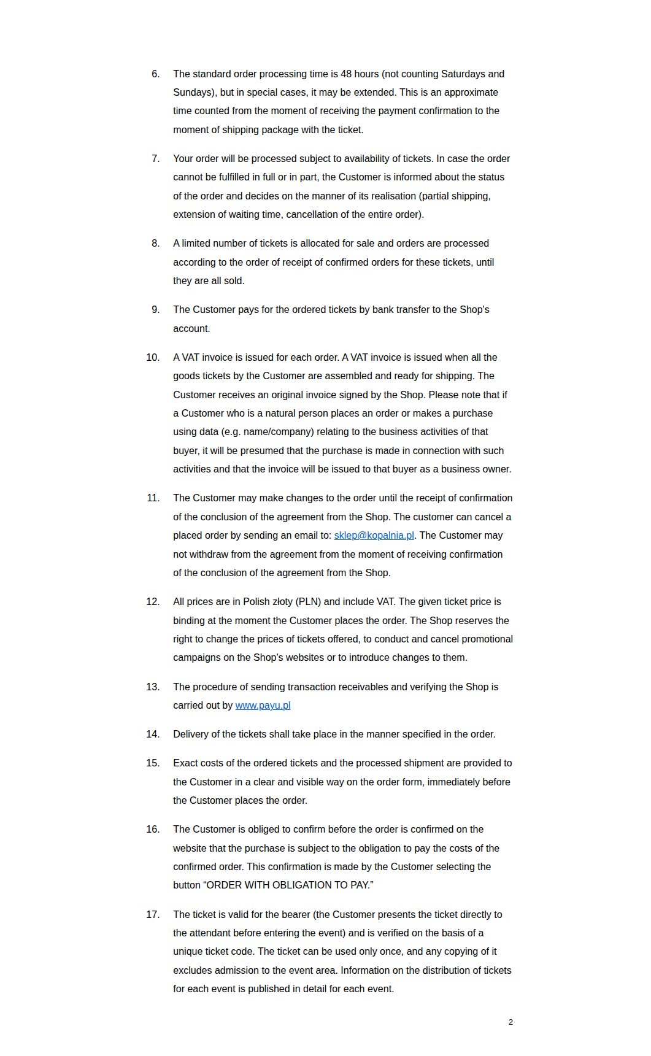The standard order processing time is 48 hours (not counting Saturdays and Sundays), but in special cases, it may be extended. This is an approximate time counted from the moment of receiving the payment confirmation to the moment of shipping package with the ticket.
Your order will be processed subject to availability of tickets. In case the order cannot be fulfilled in full or in part, the Customer is informed about the status of the order and decides on the manner of its realisation (partial shipping, extension of waiting time, cancellation of the entire order).
A limited number of tickets is allocated for sale and orders are processed according to the order of receipt of confirmed orders for these tickets, until they are all sold.
The Customer pays for the ordered tickets by bank transfer to the Shop's account.
A VAT invoice is issued for each order. A VAT invoice is issued when all the goods tickets by the Customer are assembled and ready for shipping. The Customer receives an original invoice signed by the Shop. Please note that if a Customer who is a natural person places an order or makes a purchase using data (e.g. name/company) relating to the business activities of that buyer, it will be presumed that the purchase is made in connection with such activities and that the invoice will be issued to that buyer as a business owner.
The Customer may make changes to the order until the receipt of confirmation of the conclusion of the agreement from the Shop. The customer can cancel a placed order by sending an email to: sklep@kopalnia.pl. The Customer may not withdraw from the agreement from the moment of receiving confirmation of the conclusion of the agreement from the Shop.
All prices are in Polish złoty (PLN) and include VAT. The given ticket price is binding at the moment the Customer places the order. The Shop reserves the right to change the prices of tickets offered, to conduct and cancel promotional campaigns on the Shop's websites or to introduce changes to them.
The procedure of sending transaction receivables and verifying the Shop is carried out by www.payu.pl
Delivery of the tickets shall take place in the manner specified in the order.
Exact costs of the ordered tickets and the processed shipment are provided to the Customer in a clear and visible way on the order form, immediately before the Customer places the order.
The Customer is obliged to confirm before the order is confirmed on the website that the purchase is subject to the obligation to pay the costs of the confirmed order. This confirmation is made by the Customer selecting the button “ORDER WITH OBLIGATION TO PAY.”
The ticket is valid for the bearer (the Customer presents the ticket directly to the attendant before entering the event) and is verified on the basis of a unique ticket code. The ticket can be used only once, and any copying of it excludes admission to the event area. Information on the distribution of tickets for each event is published in detail for each event.
2